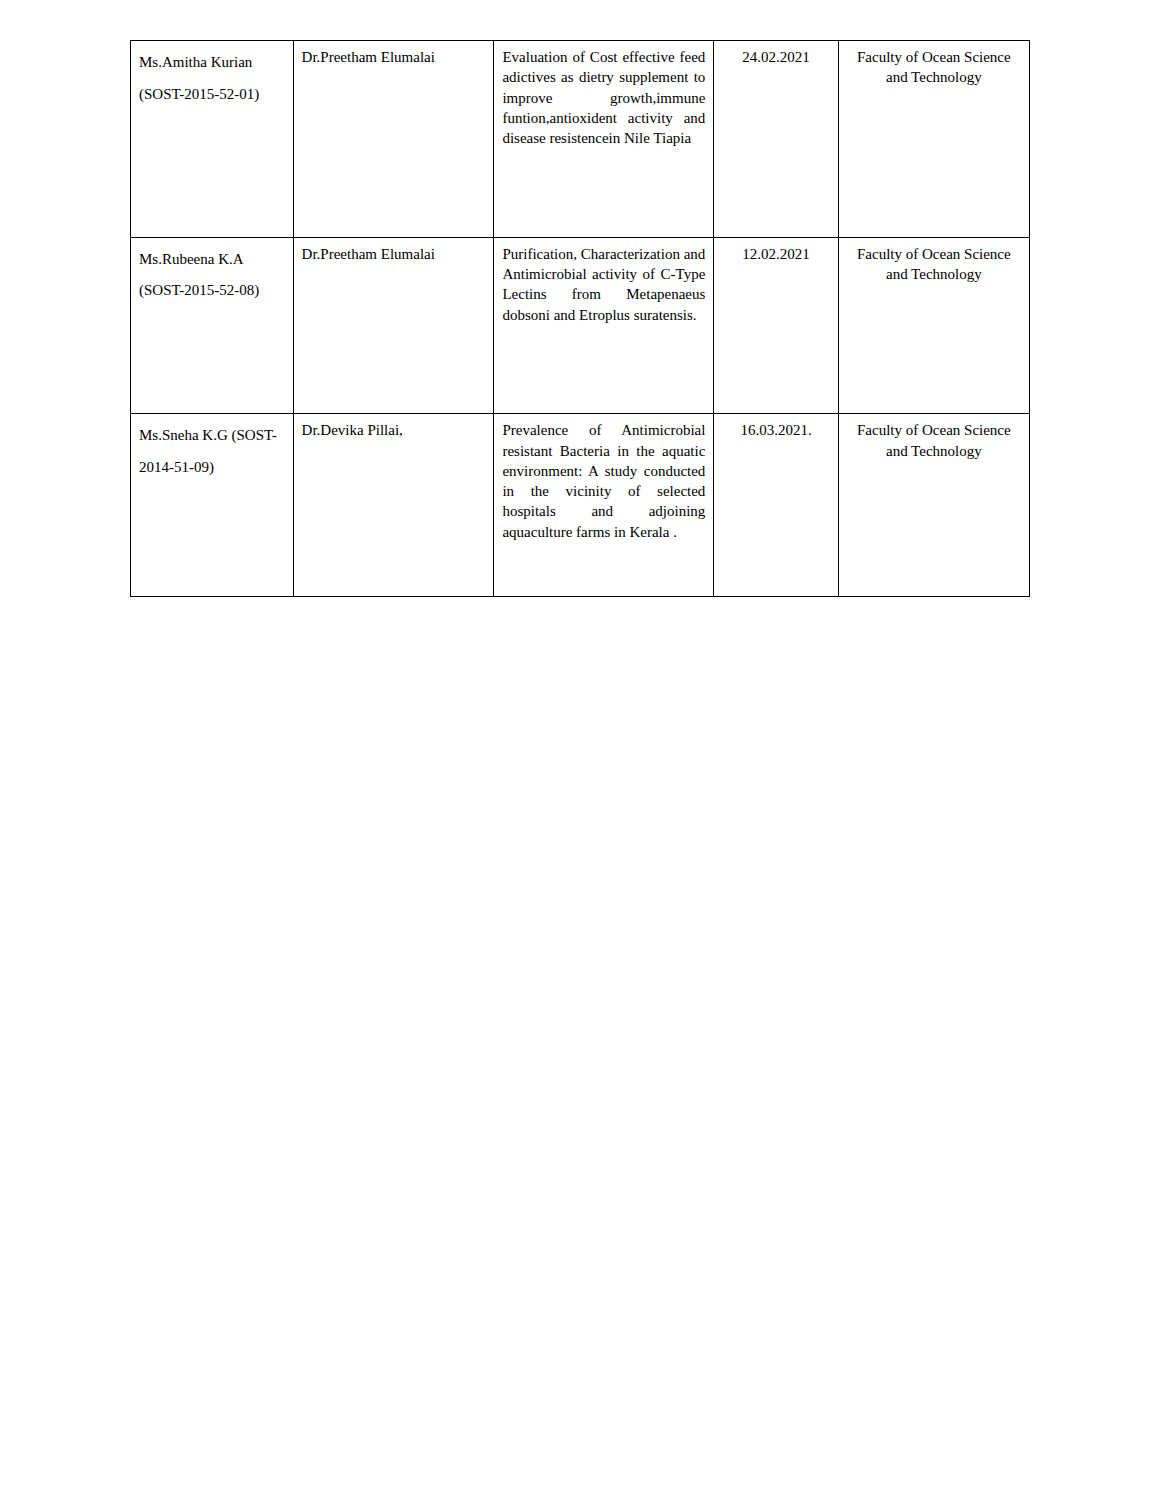| Ms.Amitha Kurian (SOST-2015-52-01) | Dr.Preetham Elumalai | Evaluation of Cost effective feed adictives as dietry supplement to improve growth,immune funtion,antioxident activity and disease resistencein Nile Tiapia | 24.02.2021 | Faculty of Ocean Science and Technology |
| Ms.Rubeena K.A (SOST-2015-52-08) | Dr.Preetham Elumalai | Purification, Characterization and Antimicrobial activity of C-Type Lectins from Metapenaeus dobsoni and Etroplus suratensis. | 12.02.2021 | Faculty of Ocean Science and Technology |
| Ms.Sneha K.G (SOST-2014-51-09) | Dr.Devika Pillai, | Prevalence of Antimicrobial resistant Bacteria in the aquatic environment: A study conducted in the vicinity of selected hospitals and adjoining aquaculture farms in Kerala . | 16.03.2021. | Faculty of Ocean Science and Technology |